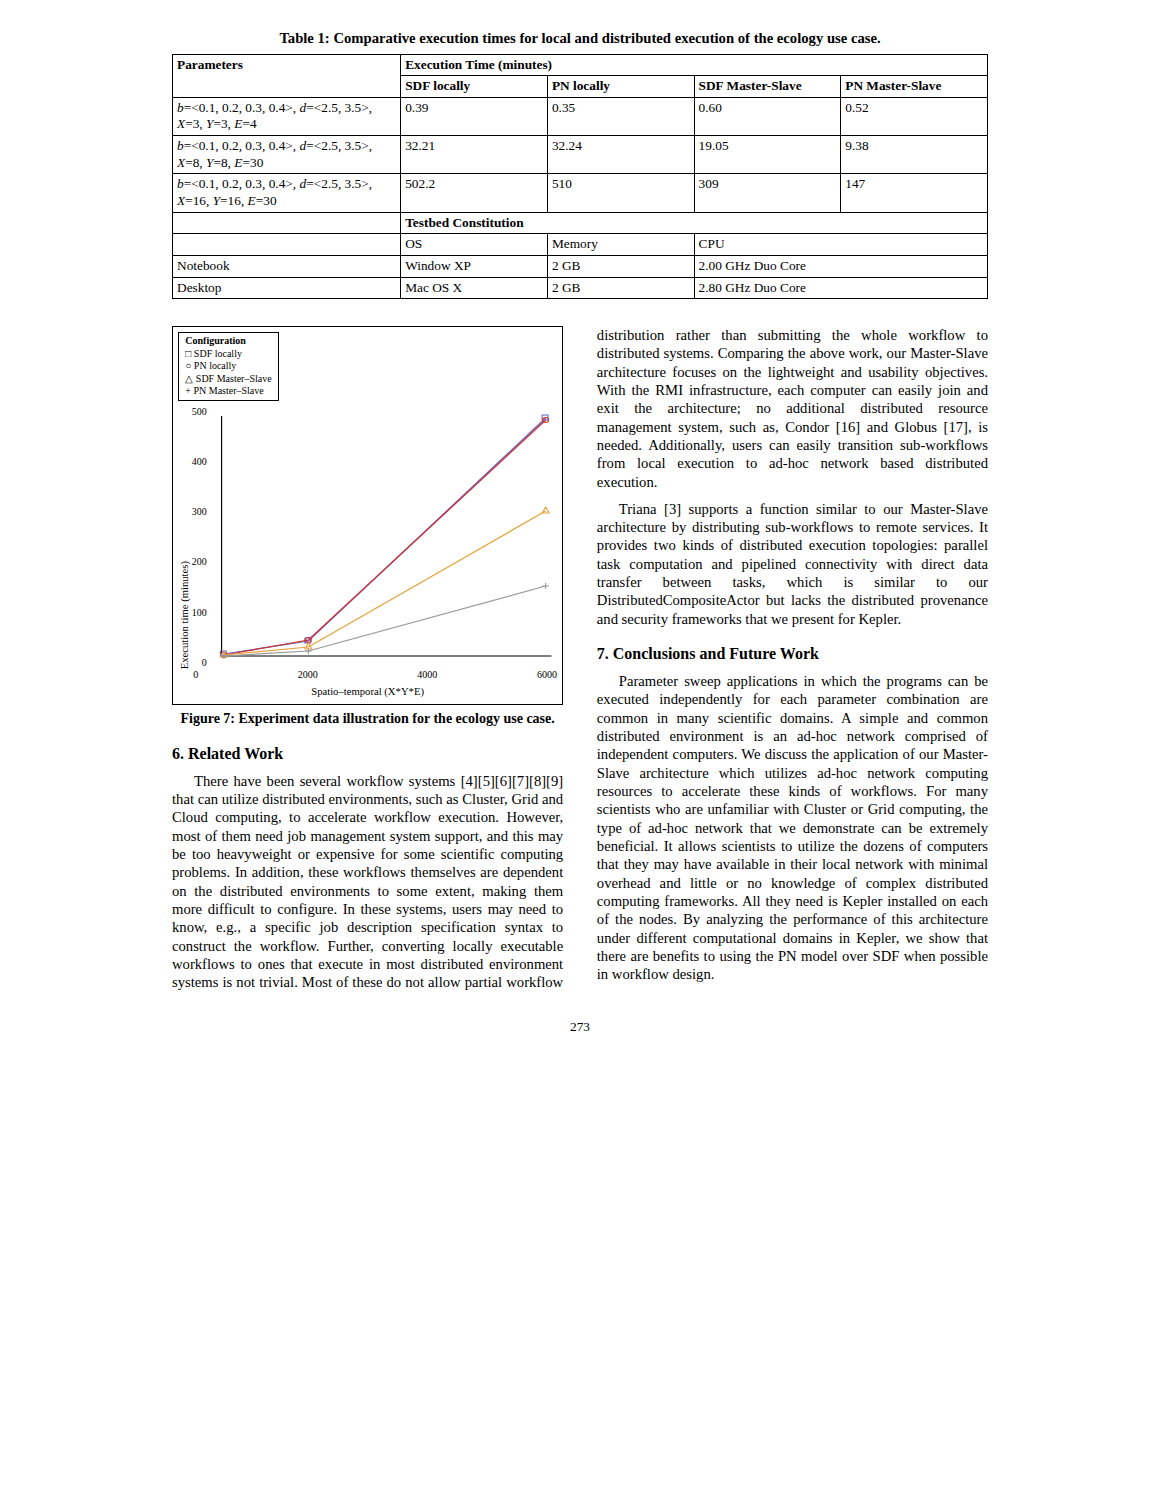Table 1: Comparative execution times for local and distributed execution of the ecology use case.
| Parameters | Execution Time (minutes) |
| --- | --- |
| SDF locally | PN locally | SDF Master-Slave | PN Master-Slave |
| b =<0.1, 0.2, 0.3, 0.4>, d =<2.5, 3.5>, X =3, Y =3, E =4 | 0.39 | 0.35 | 0.60 | 0.52 |
| b =<0.1, 0.2, 0.3, 0.4>, d =<2.5, 3.5>, X =8, Y =8, E =30 | 32.21 | 32.24 | 19.05 | 9.38 |
| b =<0.1, 0.2, 0.3, 0.4>, d =<2.5, 3.5>, X =16, Y =16, E =30 | 502.2 | 510 | 309 | 147 |
| | Testbed Constitution |
| | OS | Memory | CPU |
| Notebook | Window XP | 2 GB | 2.00 GHz Duo Core |
| Desktop | Mac OS X | 2 GB | 2.80 GHz Duo Core |
Configuration
□ SDF locally
○ PN locally
△ SDF Master–Slave
+ PN Master–Slave
Execution time (minutes)
500 400 300 200 100 0
0 2000 4000 6000
Spatio–temporal (X*Y*E)
Figure 7: Experiment data illustration for the ecology use case.
6. Related Work
There have been several workflow systems [4][5][6][7][8][9] that can utilize distributed environments, such as Cluster, Grid and Cloud computing, to accelerate workflow execution. However, most of them need job management system support, and this may be too heavyweight or expensive for some scientific computing problems. In addition, these workflows themselves are dependent on the distributed environments to some extent, making them more difficult to configure. In these systems, users may need to know, e.g., a specific job description specification syntax to construct the workflow. Further, converting locally executable workflows to ones that execute in most distributed environment systems is not trivial. Most of these do not allow partial workflow distribution rather than submitting the whole workflow to distributed systems. Comparing the above work, our Master-Slave architecture focuses on the lightweight and usability objectives. With the RMI infrastructure, each computer can easily join and exit the architecture; no additional distributed resource management system, such as, Condor [16] and Globus [17], is needed. Additionally, users can easily transition sub-workflows from local execution to ad-hoc network based distributed execution.
Triana [3] supports a function similar to our Master-Slave architecture by distributing sub-workflows to remote services. It provides two kinds of distributed execution topologies: parallel task computation and pipelined connectivity with direct data transfer between tasks, which is similar to our DistributedCompositeActor but lacks the distributed provenance and security frameworks that we present for Kepler.
7. Conclusions and Future Work
Parameter sweep applications in which the programs can be executed independently for each parameter combination are common in many scientific domains. A simple and common distributed environment is an ad-hoc network comprised of independent computers. We discuss the application of our Master-Slave architecture which utilizes ad-hoc network computing resources to accelerate these kinds of workflows. For many scientists who are unfamiliar with Cluster or Grid computing, the type of ad-hoc network that we demonstrate can be extremely beneficial. It allows scientists to utilize the dozens of computers that they may have available in their local network with minimal overhead and little or no knowledge of complex distributed computing frameworks. All they need is Kepler installed on each of the nodes. By analyzing the performance of this architecture under different computational domains in Kepler, we show that there are benefits to using the PN model over SDF when possible in workflow design.
273